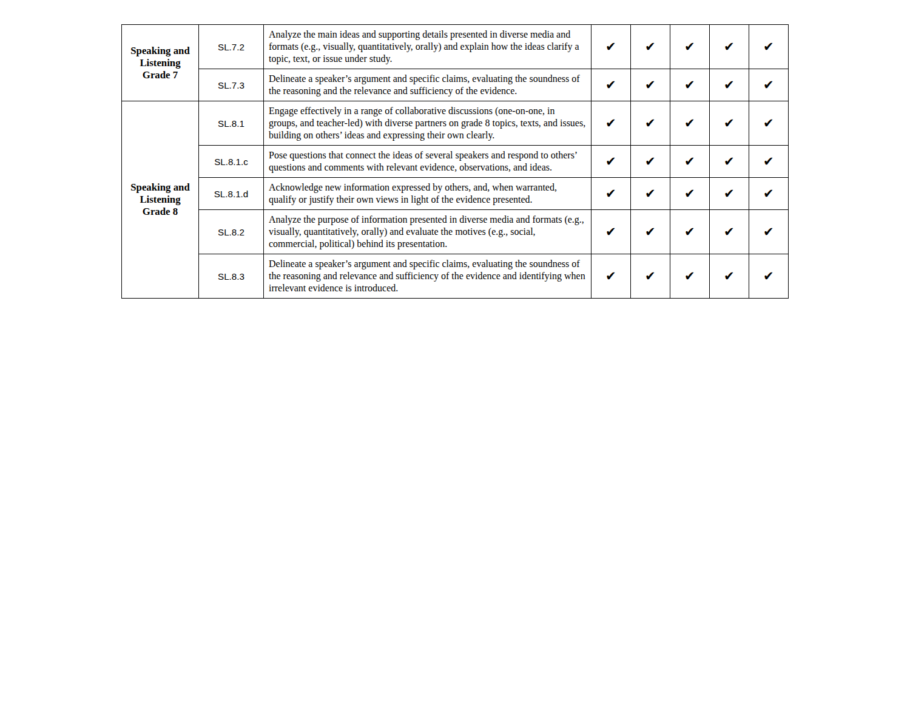| Speaking and Listening Grade 7 | SL.7.2 | Analyze the main ideas and supporting details presented in diverse media and formats (e.g., visually, quantitatively, orally) and explain how the ideas clarify a topic, text, or issue under study. | ✔ | ✔ | ✔ | ✔ | ✔ |
| SL.7.3 | Delineate a speaker’s argument and specific claims, evaluating the soundness of the reasoning and the relevance and sufficiency of the evidence. | ✔ | ✔ | ✔ | ✔ | ✔ |
| Speaking and Listening Grade 8 | SL.8.1 | Engage effectively in a range of collaborative discussions (one-on-one, in groups, and teacher-led) with diverse partners on grade 8 topics, texts, and issues, building on others’ ideas and expressing their own clearly. | ✔ | ✔ | ✔ | ✔ | ✔ |
| SL.8.1.c | Pose questions that connect the ideas of several speakers and respond to others’ questions and comments with relevant evidence, observations, and ideas. | ✔ | ✔ | ✔ | ✔ | ✔ |
| SL.8.1.d | Acknowledge new information expressed by others, and, when warranted, qualify or justify their own views in light of the evidence presented. | ✔ | ✔ | ✔ | ✔ | ✔ |
| SL.8.2 | Analyze the purpose of information presented in diverse media and formats (e.g., visually, quantitatively, orally) and evaluate the motives (e.g., social, commercial, political) behind its presentation. | ✔ | ✔ | ✔ | ✔ | ✔ |
| SL.8.3 | Delineate a speaker’s argument and specific claims, evaluating the soundness of the reasoning and relevance and sufficiency of the evidence and identifying when irrelevant evidence is introduced. | ✔ | ✔ | ✔ | ✔ | ✔ |